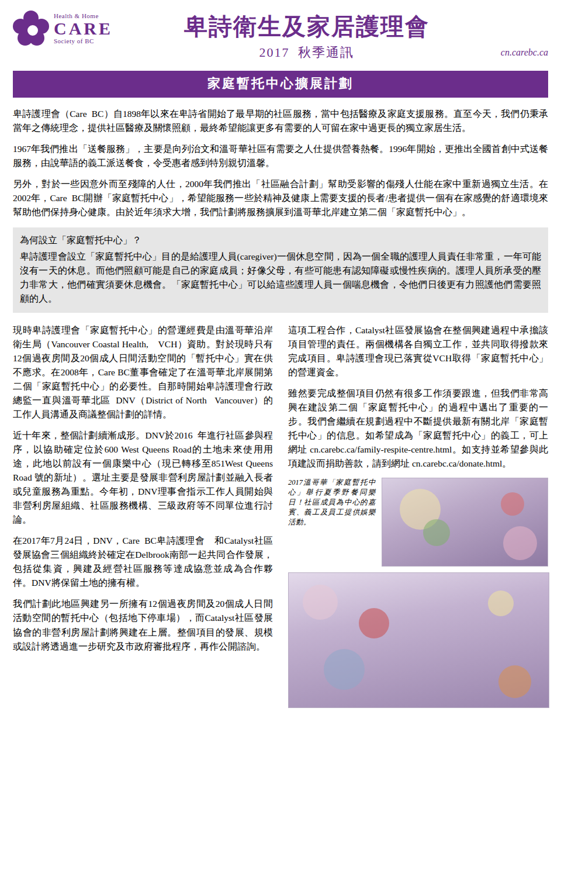Health & Home
CARE
Society of BC
卑詩衛生及家居護理會
2017 秋季通訊
cn.carebc.ca
家庭暫托中心擴展計劃
卑詩護理會（Care BC）自1898年以來在卑詩省開始了最早期的社區服務，當中包括醫療及家庭支援服務。直至今天，我們仍秉承當年之傳統理念，提供社區醫療及關懷照顧，最終希望能讓更多有需要的人可留在家中過更長的獨立家居生活。
1967年我們推出「送餐服務」，主要是向列治文和溫哥華社區有需要之人仕提供營養熱餐。1996年開始，更推出全國首創中式送餐服務，由說華語的義工派送餐食，令受惠者感到特別親切溫馨。
另外，對於一些因意外而至殘障的人仕，2000年我們推出「社區融合計劃」幫助受影響的傷殘人仕能在家中重新過獨立生活。在2002年，Care BC開辦「家庭暫托中心」，希望能服務一些於精神及健康上需要支援的長者/患者提供一個有在家感覺的舒適環境來幫助他們保持身心健康。由於近年須求大增，我們計劃將服務擴展到溫哥華北岸建立第二個「家庭暫托中心」。
為何設立「家庭暫托中心」？
卑詩護理會設立「家庭暫托中心」目的是給護理人員(caregiver)一個休息空間，因為一個全職的護理人員責任非常重，一年可能沒有一天的休息。而他們照顧可能是自己的家庭成員；好像父母，有些可能患有認知障礙或慢性疾病的。護理人員所承受的壓力非常大，他們確實須要休息機會。「家庭暫托中心」可以給這些護理人員一個喘息機會，令他們日後更有力照護他們需要照顧的人。
現時卑詩護理會「家庭暫托中心」的營運經費是由溫哥華沿岸衛生局（Vancouver Coastal Health, VCH）資助。對於現時只有12個過夜房間及20個成人日間活動空間的「暫托中心」實在供不應求。在2008年，Care BC董事會確定了在溫哥華北岸展開第二個「家庭暫托中心」的必要性。自那時開始卑詩護理會行政總監一直與溫哥華北區 DNV（District of North Vancouver）的工作人員溝通及商議整個計劃的詳情。
近十年來，整個計劃續漸成形。DNV於2016 年進行社區參與程序，以協助確定位於600 West Queens Road的土地未來使用用途，此地以前設有一個康樂中心（現已轉移至851West Queens Road 號的新址）。選址主要是發展非營利房屋計劃並融入長者或兒童服務為重點。今年初，DNV理事會指示工作人員開始與非營利房屋組織、社區服務機構、三級政府等不同單位進行討論。
在2017年7月24日，DNV，Care BC卑詩護理會 和Catalyst社區發展協會三個組織終於確定在Delbrook南部一起共同合作發展，包括從集資，興建及經營社區服務等達成協意並成為合作夥伴。DNV將保留土地的擁有權。
我們計劃此地區興建另一所擁有12個過夜房間及20個成人日間活動空間的暫托中心（包括地下停車場），而Catalyst社區發展協會的非營利房屋計劃將興建在上層。整個項目的發展、規模或設計將透過進一步研究及市政府審批程序，再作公開諮詢。
這項工程合作，Catalyst社區發展協會在整個興建過程中承擔該項目管理的責任。兩個機構各自獨立工作，並共同取得撥款來完成項目。卑詩護理會現已落實從VCH取得「家庭暫托中心」的營運資金。
雖然要完成整個項目仍然有很多工作須要跟進，但我們非常高興在建設第二個「家庭暫托中心」的過程中邁出了重要的一步。我們會繼續在規劃過程中不斷提供最新有關北岸「家庭暫托中心」的信息。如希望成為「家庭暫托中心」的義工，可上網址 cn.carebc.ca/family-respite-centre.html。如支持並希望參與此項建設而捐助善款，請到網址 cn.carebc.ca/donate.html。
2017溫哥華「家庭暫托中心」舉行夏季野餐同樂日！社區成員為中心的嘉賓、義工及員工提供娛樂活動。